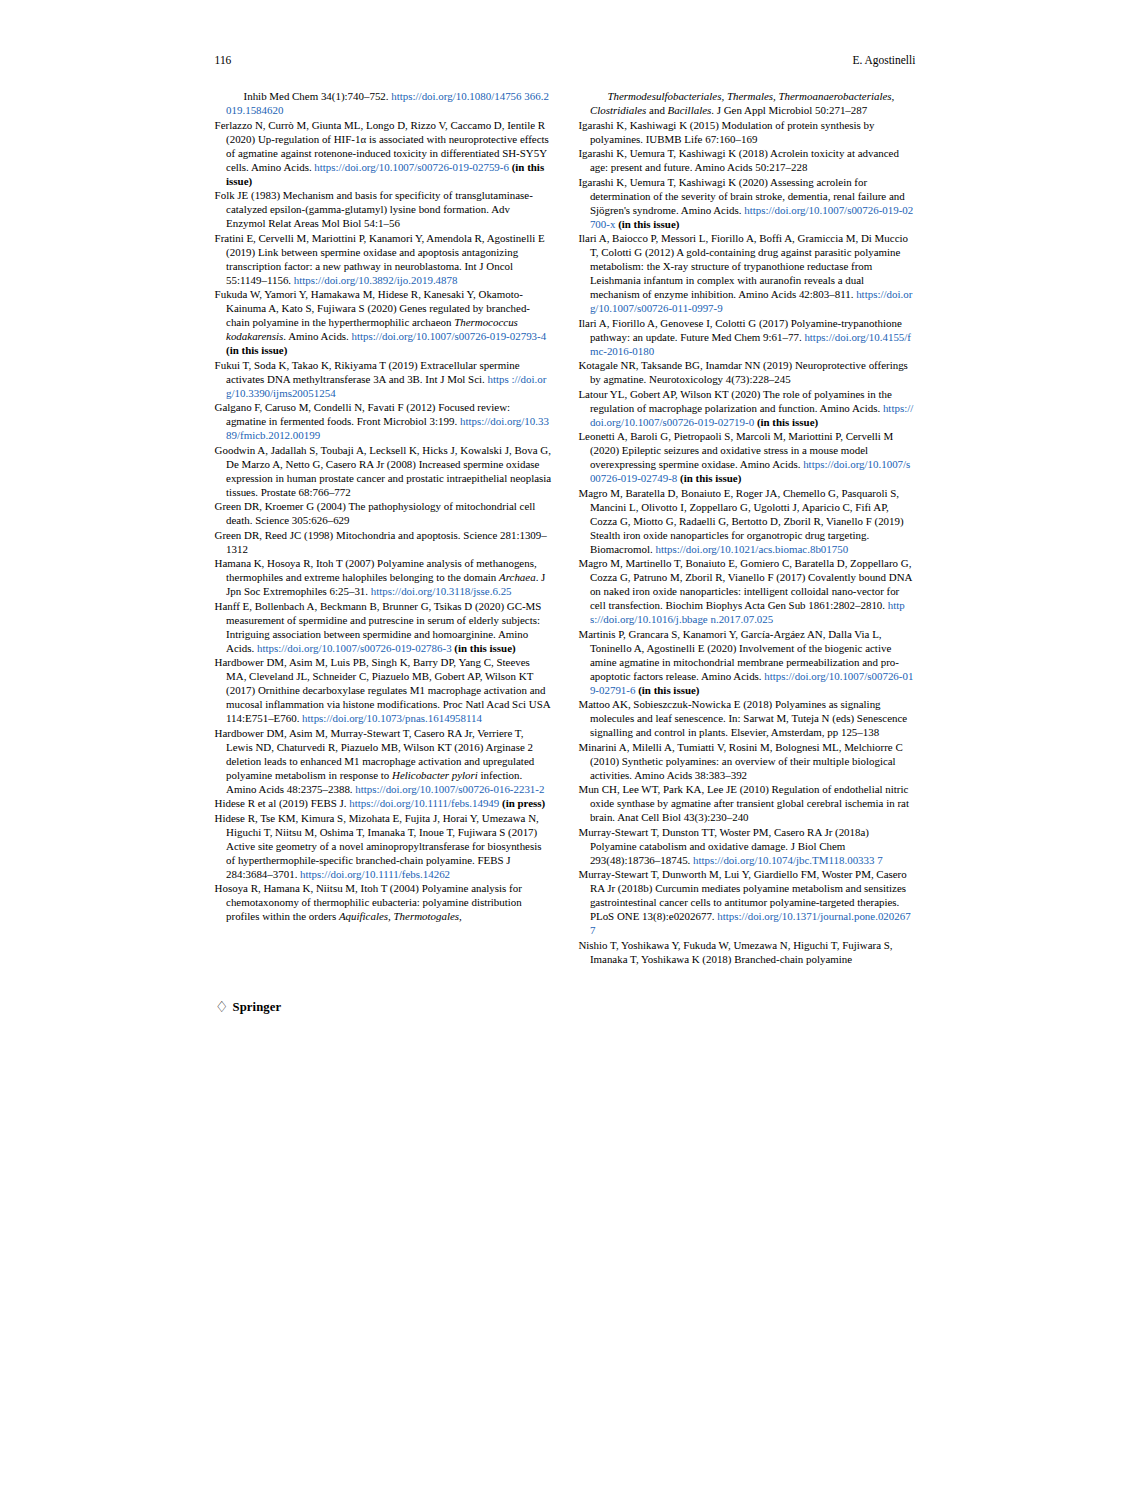116 E. Agostinelli
Inhib Med Chem 34(1):740–752. https://doi.org/10.1080/14756 366.2019.1584620
Ferlazzo N, Currò M, Giunta ML, Longo D, Rizzo V, Caccamo D, Ientile R (2020) Up-regulation of HIF-1α is associated with neuroprotective effects of agmatine against rotenone-induced toxicity in differentiated SH-SY5Y cells. Amino Acids. https://doi.org/10.1007/s00726-019-02759-6 (in this issue)
Folk JE (1983) Mechanism and basis for specificity of transglutaminase-catalyzed epsilon-(gamma-glutamyl) lysine bond formation. Adv Enzymol Relat Areas Mol Biol 54:1–56
Fratini E, Cervelli M, Mariottini P, Kanamori Y, Amendola R, Agostinelli E (2019) Link between spermine oxidase and apoptosis antagonizing transcription factor: a new pathway in neuroblastoma. Int J Oncol 55:1149–1156. https://doi.org/10.3892/ijo.2019.4878
Fukuda W, Yamori Y, Hamakawa M, Hidese R, Kanesaki Y, Okamoto-Kainuma A, Kato S, Fujiwara S (2020) Genes regulated by branched-chain polyamine in the hyperthermophilic archaeon Thermococcus kodakarensis. Amino Acids. https://doi.org/10.1007/s00726-019-02793-4 (in this issue)
Fukui T, Soda K, Takao K, Rikiyama T (2019) Extracellular spermine activates DNA methyltransferase 3A and 3B. Int J Mol Sci. https ://doi.org/10.3390/ijms20051254
Galgano F, Caruso M, Condelli N, Favati F (2012) Focused review: agmatine in fermented foods. Front Microbiol 3:199. https://doi.org/10.3389/fmicb.2012.00199
Goodwin A, Jadallah S, Toubaji A, Lecksell K, Hicks J, Kowalski J, Bova G, De Marzo A, Netto G, Casero RA Jr (2008) Increased spermine oxidase expression in human prostate cancer and prostatic intraepithelial neoplasia tissues. Prostate 68:766–772
Green DR, Kroemer G (2004) The pathophysiology of mitochondrial cell death. Science 305:626–629
Green DR, Reed JC (1998) Mitochondria and apoptosis. Science 281:1309–1312
Hamana K, Hosoya R, Itoh T (2007) Polyamine analysis of methanogens, thermophiles and extreme halophiles belonging to the domain Archaea. J Jpn Soc Extremophiles 6:25–31. https://doi.org/10.3118/jsse.6.25
Hanff E, Bollenbach A, Beckmann B, Brunner G, Tsikas D (2020) GC-MS measurement of spermidine and putrescine in serum of elderly subjects: Intriguing association between spermidine and homoarginine. Amino Acids. https://doi.org/10.1007/s00726-019-02786-3 (in this issue)
Hardbower DM, Asim M, Luis PB, Singh K, Barry DP, Yang C, Steeves MA, Cleveland JL, Schneider C, Piazuelo MB, Gobert AP, Wilson KT (2017) Ornithine decarboxylase regulates M1 macrophage activation and mucosal inflammation via histone modifications. Proc Natl Acad Sci USA 114:E751–E760. https://doi.org/10.1073/pnas.1614958114
Hardbower DM, Asim M, Murray-Stewart T, Casero RA Jr, Verriere T, Lewis ND, Chaturvedi R, Piazuelo MB, Wilson KT (2016) Arginase 2 deletion leads to enhanced M1 macrophage activation and upregulated polyamine metabolism in response to Helicobacter pylori infection. Amino Acids 48:2375–2388. https://doi.org/10.1007/s00726-016-2231-2
Hidese R et al (2019) FEBS J. https://doi.org/10.1111/febs.14949 (in press)
Hidese R, Tse KM, Kimura S, Mizohata E, Fujita J, Horai Y, Umezawa N, Higuchi T, Niitsu M, Oshima T, Imanaka T, Inoue T, Fujiwara S (2017) Active site geometry of a novel aminopropyltransferase for biosynthesis of hyperthermophile-specific branched-chain polyamine. FEBS J 284:3684–3701. https://doi.org/10.1111/febs.14262
Hosoya R, Hamana K, Niitsu M, Itoh T (2004) Polyamine analysis for chemotaxonomy of thermophilic eubacteria: polyamine distribution profiles within the orders Aquificales, Thermotogales,
Thermodesulfobacteriales, Thermales, Thermoanaerobacteriales, Clostridiales and Bacillales. J Gen Appl Microbiol 50:271–287
Igarashi K, Kashiwagi K (2015) Modulation of protein synthesis by polyamines. IUBMB Life 67:160–169
Igarashi K, Uemura T, Kashiwagi K (2018) Acrolein toxicity at advanced age: present and future. Amino Acids 50:217–228
Igarashi K, Uemura T, Kashiwagi K (2020) Assessing acrolein for determination of the severity of brain stroke, dementia, renal failure and Sjögren's syndrome. Amino Acids. https://doi.org/10.1007/s00726-019-02700-x (in this issue)
Ilari A, Baiocco P, Messori L, Fiorillo A, Boffi A, Gramiccia M, Di Muccio T, Colotti G (2012) A gold-containing drug against parasitic polyamine metabolism: the X-ray structure of trypanothione reductase from Leishmania infantum in complex with auranofin reveals a dual mechanism of enzyme inhibition. Amino Acids 42:803–811. https://doi.org/10.1007/s00726-011-0997-9
Ilari A, Fiorillo A, Genovese I, Colotti G (2017) Polyamine-trypanothione pathway: an update. Future Med Chem 9:61–77. https://doi.org/10.4155/fmc-2016-0180
Kotagale NR, Taksande BG, Inamdar NN (2019) Neuroprotective offerings by agmatine. Neurotoxicology 4(73):228–245
Latour YL, Gobert AP, Wilson KT (2020) The role of polyamines in the regulation of macrophage polarization and function. Amino Acids. https://doi.org/10.1007/s00726-019-02719-0 (in this issue)
Leonetti A, Baroli G, Pietropaoli S, Marcoli M, Mariottini P, Cervelli M (2020) Epileptic seizures and oxidative stress in a mouse model overexpressing spermine oxidase. Amino Acids. https://doi.org/10.1007/s00726-019-02749-8 (in this issue)
Magro M, Baratella D, Bonaiuto E, Roger JA, Chemello G, Pasquaroli S, Mancini L, Olivotto I, Zoppellaro G, Ugolotti J, Aparicio C, Fifi AP, Cozza G, Miotto G, Radaelli G, Bertotto D, Zboril R, Vianello F (2019) Stealth iron oxide nanoparticles for organotropic drug targeting. Biomacromol. https://doi.org/10.1021/acs.biomac.8b01750
Magro M, Martinello T, Bonaiuto E, Gomiero C, Baratella D, Zoppellaro G, Cozza G, Patruno M, Zboril R, Vianello F (2017) Covalently bound DNA on naked iron oxide nanoparticles: intelligent colloidal nano-vector for cell transfection. Biochim Biophys Acta Gen Sub 1861:2802–2810. https://doi.org/10.1016/j.bbage n.2017.07.025
Martinis P, Grancara S, Kanamori Y, García-Argáez AN, Dalla Via L, Toninello A, Agostinelli E (2020) Involvement of the biogenic active amine agmatine in mitochondrial membrane permeabilization and pro-apoptotic factors release. Amino Acids. https://doi.org/10.1007/s00726-019-02791-6 (in this issue)
Mattoo AK, Sobieszczuk-Nowicka E (2018) Polyamines as signaling molecules and leaf senescence. In: Sarwat M, Tuteja N (eds) Senescence signalling and control in plants. Elsevier, Amsterdam, pp 125–138
Minarini A, Milelli A, Tumiatti V, Rosini M, Bolognesi ML, Melchiorre C (2010) Synthetic polyamines: an overview of their multiple biological activities. Amino Acids 38:383–392
Mun CH, Lee WT, Park KA, Lee JE (2010) Regulation of endothelial nitric oxide synthase by agmatine after transient global cerebral ischemia in rat brain. Anat Cell Biol 43(3):230–240
Murray-Stewart T, Dunston TT, Woster PM, Casero RA Jr (2018a) Polyamine catabolism and oxidative damage. J Biol Chem 293(48):18736–18745. https://doi.org/10.1074/jbc.TM118.00333 7
Murray-Stewart T, Dunworth M, Lui Y, Giardiello FM, Woster PM, Casero RA Jr (2018b) Curcumin mediates polyamine metabolism and sensitizes gastrointestinal cancer cells to antitumor polyamine-targeted therapies. PLoS ONE 13(8):e0202677. https://doi.org/10.1371/journal.pone.0202677
Nishio T, Yoshikawa Y, Fukuda W, Umezawa N, Higuchi T, Fujiwara S, Imanaka T, Yoshikawa K (2018) Branched-chain polyamine
♢ Springer